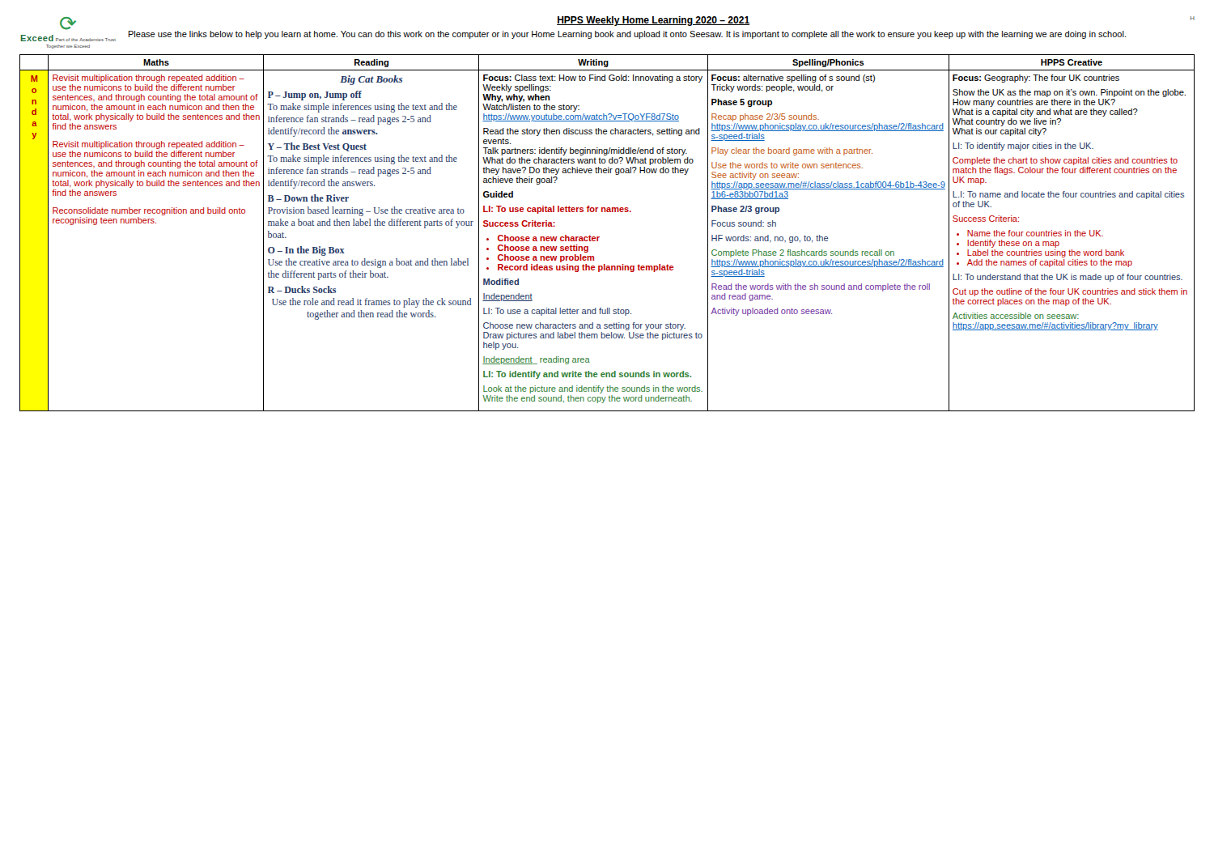⟳ Exceed Part of the Academies Trust Together we Exceed
HPPS Weekly Home Learning 2020 – 2021
Please use the links below to help you learn at home. You can do this work on the computer or in your Home Learning book and upload it onto Seesaw. It is important to complete all the work to ensure you keep up with the learning we are doing in school.
H
| | Maths | Reading | Writing | Spelling/Phonics | HPPS Creative |
| --- | --- | --- | --- | --- | --- |
| M o n d a y | Revisit multiplication through repeated addition – use the numicons to build the different number sentences, and through counting the total amount of numicon, the amount in each numicon and then the total, work physically to build the sentences and then find the answers Revisit multiplication through repeated addition – use the numicons to build the different number sentences, and through counting the total amount of numicon, the amount in each numicon and then the total, work physically to build the sentences and then find the answers Reconsolidate number recognition and build onto recognising teen numbers. | Big Cat Books P – Jump on, Jump off To make simple inferences using the text and the inference fan strands – read pages 2-5 and identify/record the answers. Y – The Best Vest Quest To make simple inferences using the text and the inference fan strands – read pages 2-5 and identify/record the answers. B – Down the River Provision based learning – Use the creative area to make a boat and then label the different parts of your boat. O – In the Big Box Use the creative area to design a boat and then label the different parts of their boat. R – Ducks Socks Use the role and read it frames to play the ck sound together and then read the words. | Focus: Class text: How to Find Gold: Innovating a story Weekly spellings: Why, why, when Watch/listen to the story: https://www.youtube.com/watch?v=TQoYF8d7Sto Read the story then discuss the characters, setting and events. Talk partners: identify beginning/middle/end of story. What do the characters want to do? What problem do they have? Do they achieve their goal? How do they achieve their goal? Guided LI: To use capital letters for names. Success Criteria: Choose a new character Choose a new setting Choose a new problem Record ideas using the planning template Modified Independent LI: To use a capital letter and full stop. Choose new characters and a setting for your story. Draw pictures and label them below. Use the pictures to help you. Independent _ reading area LI: To identify and write the end sounds in words. Look at the picture and identify the sounds in the words. Write the end sound, then copy the word underneath. | Focus: alternative spelling of s sound (st) Tricky words: people, would, or Phase 5 group Recap phase 2/3/5 sounds. https://www.phonicsplay.co.uk/resources/phase/2/flashcards-speed-trials Play clear the board game with a partner. Use the words to write own sentences. See activity on seeaw: https://app.seesaw.me/#/class/class.1cabf004-6b1b-43ee-91b6-e83bb07bd1a3 Phase 2/3 group Focus sound: sh HF words: and, no, go, to, the Complete Phase 2 flashcards sounds recall on https://www.phonicsplay.co.uk/resources/phase/2/flashcards-speed-trials Read the words with the sh sound and complete the roll and read game. Activity uploaded onto seesaw. | Focus: Geography: The four UK countries Show the UK as the map on it’s own. Pinpoint on the globe. How many countries are there in the UK? What is a capital city and what are they called? What country do we live in? What is our capital city? LI: To identify major cities in the UK. Complete the chart to show capital cities and countries to match the flags. Colour the four different countries on the UK map. L.I: To name and locate the four countries and capital cities of the UK. Success Criteria: Name the four countries in the UK. Identify these on a map Label the countries using the word bank Add the names of capital cities to the map LI: To understand that the UK is made up of four countries. Cut up the outline of the four UK countries and stick them in the correct places on the map of the UK. Activities accessible on seesaw: https://app.seesaw.me/#/activities/library?my_library |